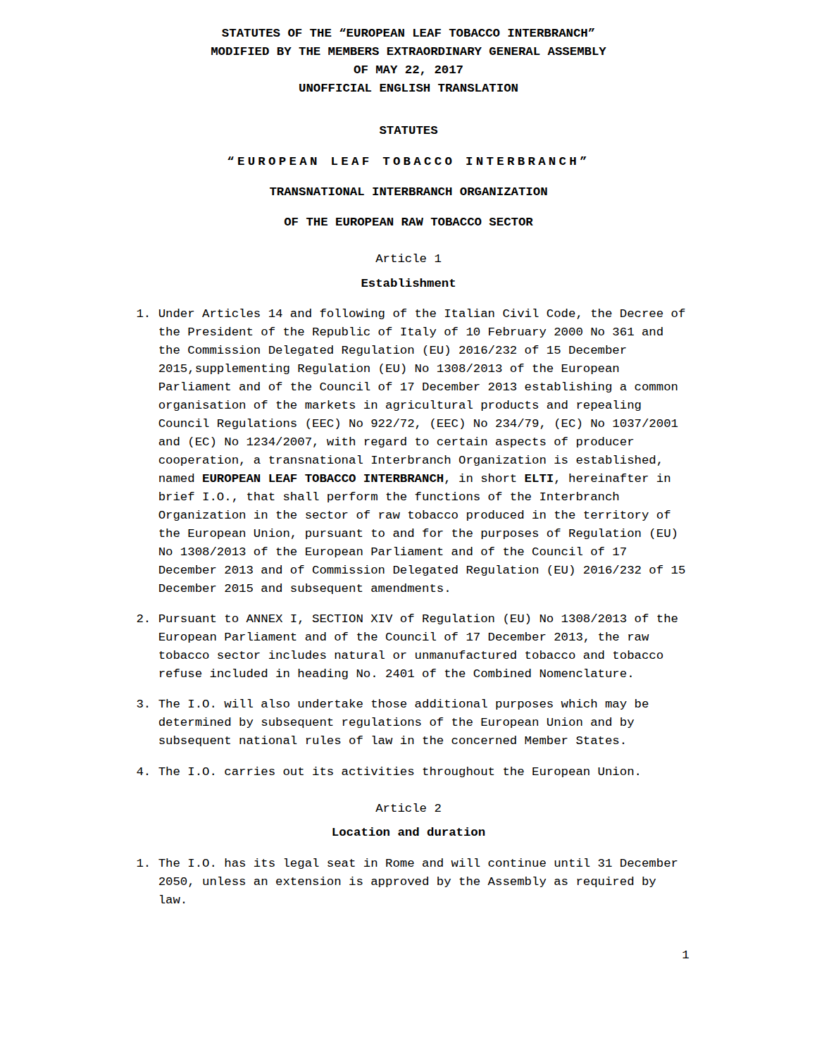STATUTES OF THE “EUROPEAN LEAF TOBACCO INTERBRANCH”
MODIFIED BY THE MEMBERS EXTRAORDINARY GENERAL ASSEMBLY
OF MAY 22, 2017
UNOFFICIAL ENGLISH TRANSLATION
STATUTES
“EUROPEAN LEAF TOBACCO INTERBRANCH”
TRANSNATIONAL INTERBRANCH ORGANIZATION
OF THE EUROPEAN RAW TOBACCO SECTOR
Article 1
Establishment
Under Articles 14 and following of the Italian Civil Code, the Decree of the President of the Republic of Italy of 10 February 2000 No 361 and the Commission Delegated Regulation (EU) 2016/232 of 15 December 2015,supplementing Regulation (EU) No 1308/2013 of the European Parliament and of the Council of 17 December 2013 establishing a common organisation of the markets in agricultural products and repealing Council Regulations (EEC) No 922/72, (EEC) No 234/79, (EC) No 1037/2001 and (EC) No 1234/2007, with regard to certain aspects of producer cooperation, a transnational Interbranch Organization is established, named EUROPEAN LEAF TOBACCO INTERBRANCH, in short ELTI, hereinafter in brief I.O., that shall perform the functions of the Interbranch Organization in the sector of raw tobacco produced in the territory of the European Union, pursuant to and for the purposes of Regulation (EU) No 1308/2013 of the European Parliament and of the Council of 17 December 2013 and of Commission Delegated Regulation (EU) 2016/232 of 15 December 2015 and subsequent amendments.
Pursuant to ANNEX I, SECTION XIV of Regulation (EU) No 1308/2013 of the European Parliament and of the Council of 17 December 2013, the raw tobacco sector includes natural or unmanufactured tobacco and tobacco refuse included in heading No. 2401 of the Combined Nomenclature.
The I.O. will also undertake those additional purposes which may be determined by subsequent regulations of the European Union and by subsequent national rules of law in the concerned Member States.
The I.O. carries out its activities throughout the European Union.
Article 2
Location and duration
The I.O. has its legal seat in Rome and will continue until 31 December 2050, unless an extension is approved by the Assembly as required by law.
1